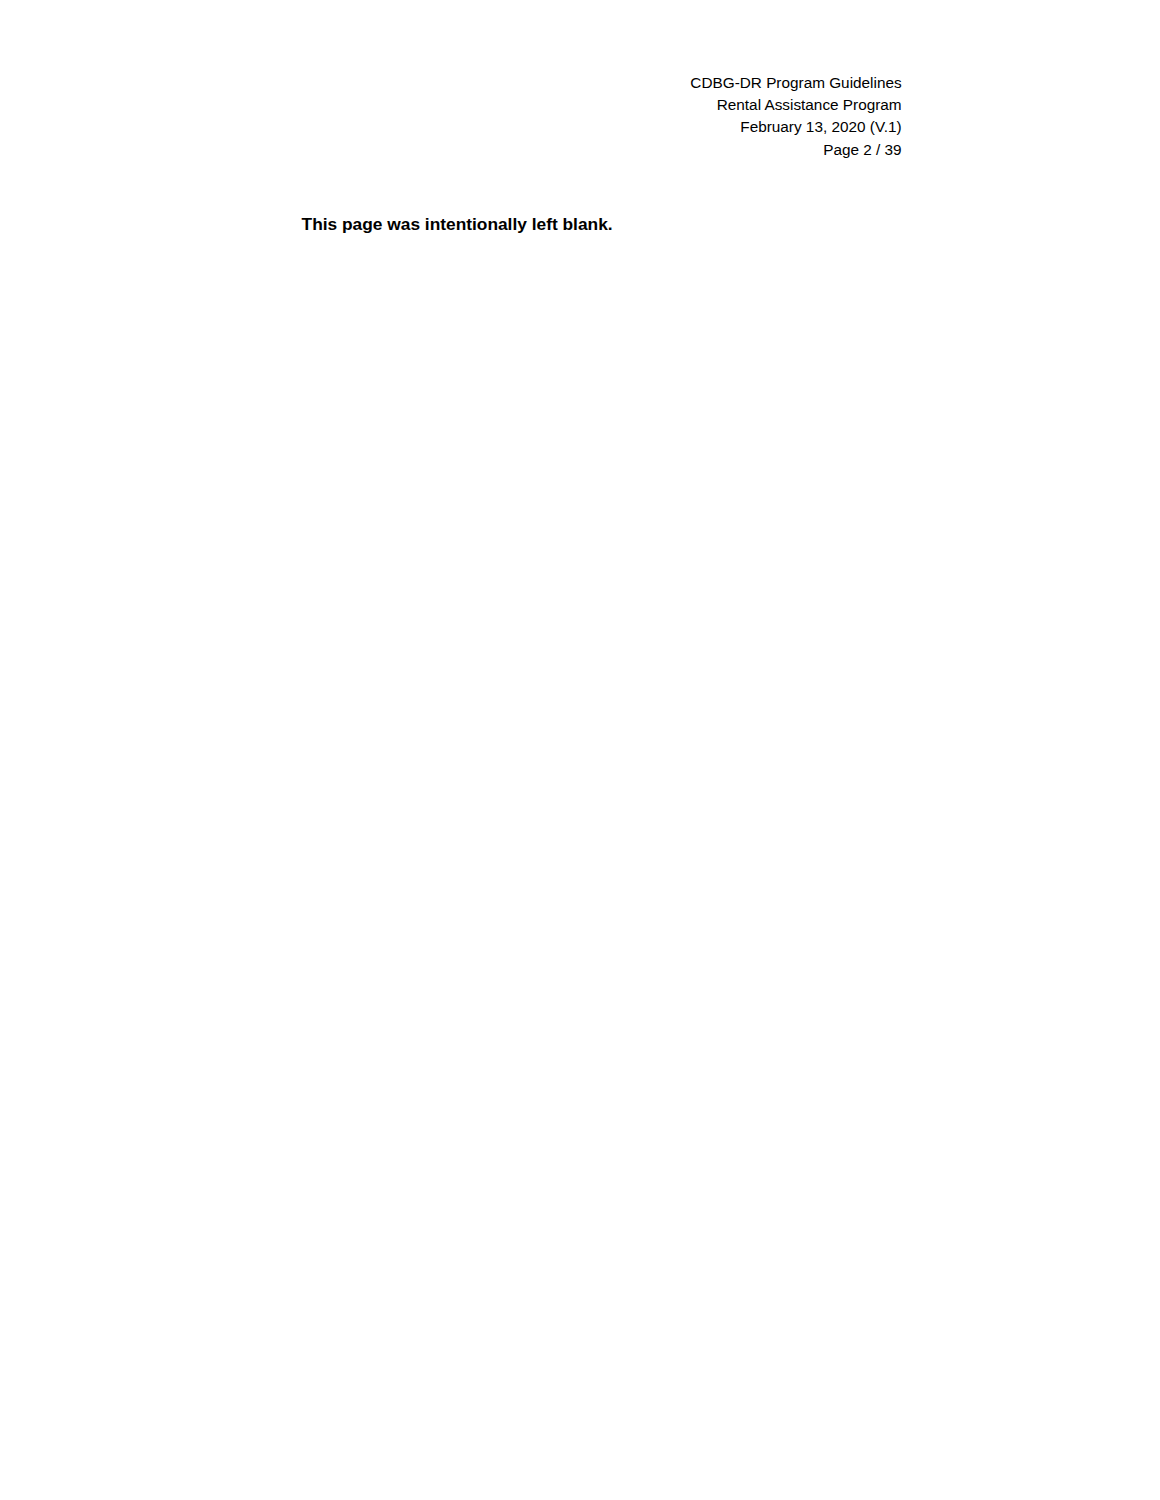CDBG-DR Program Guidelines
Rental Assistance Program
February 13, 2020 (V.1)
Page 2 / 39
This page was intentionally left blank.